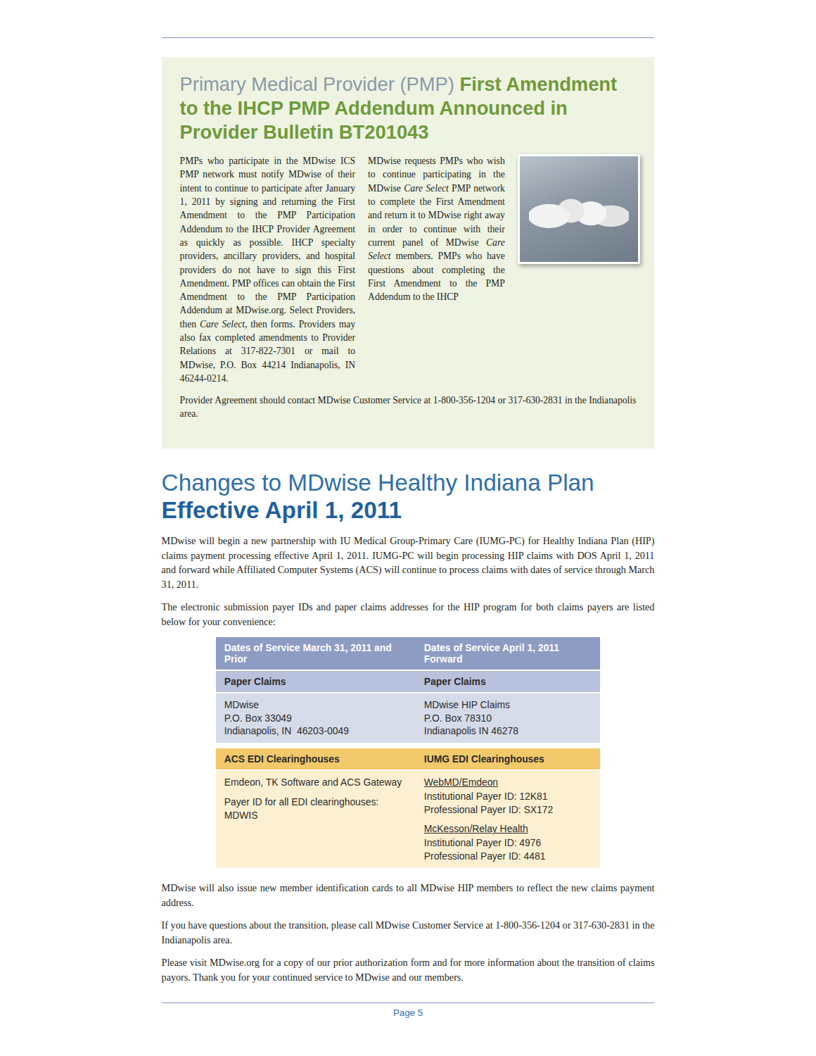Primary Medical Provider (PMP) First Amendment to the IHCP PMP Addendum Announced in Provider Bulletin BT201043
PMPs who participate in the MDwise ICS PMP network must notify MDwise of their intent to continue to participate after January 1, 2011 by signing and returning the First Amendment to the PMP Participation Addendum to the IHCP Provider Agreement as quickly as possible. IHCP specialty providers, ancillary providers, and hospital providers do not have to sign this First Amendment. PMP offices can obtain the First Amendment to the PMP Participation Addendum at MDwise.org. Select Providers, then Care Select, then forms. Providers may also fax completed amendments to Provider Relations at 317-822-7301 or mail to MDwise, P.O. Box 44214 Indianapolis, IN 46244-0214.
MDwise requests PMPs who wish to continue participating in the MDwise Care Select PMP network to complete the First Amendment and return it to MDwise right away in order to continue with their current panel of MDwise Care Select members. PMPs who have questions about completing the First Amendment to the PMP Addendum to the IHCP
Provider Agreement should contact MDwise Customer Service at 1-800-356-1204 or 317-630-2831 in the Indianapolis area.
Changes to MDwise Healthy Indiana Plan Effective April 1, 2011
MDwise will begin a new partnership with IU Medical Group-Primary Care (IUMG-PC) for Healthy Indiana Plan (HIP) claims payment processing effective April 1, 2011. IUMG-PC will begin processing HIP claims with DOS April 1, 2011 and forward while Affiliated Computer Systems (ACS) will continue to process claims with dates of service through March 31, 2011.
The electronic submission payer IDs and paper claims addresses for the HIP program for both claims payers are listed below for your convenience:
| Dates of Service March 31, 2011 and Prior | Dates of Service April 1, 2011 Forward |
| --- | --- |
| Paper Claims | Paper Claims |
| MDwise P.O. Box 33049 Indianapolis, IN 46203-0049 | MDwise HIP Claims P.O. Box 78310 Indianapolis IN 46278 |
| ACS EDI Clearinghouses | IUMG EDI Clearinghouses |
| Emdeon, TK Software and ACS Gateway Payer ID for all EDI clearinghouses: MDWIS | WebMD/Emdeon Institutional Payer ID: 12K81 Professional Payer ID: SX172 McKesson/Relay Health Institutional Payer ID: 4976 Professional Payer ID: 4481 |
MDwise will also issue new member identification cards to all MDwise HIP members to reflect the new claims payment address.
If you have questions about the transition, please call MDwise Customer Service at 1-800-356-1204 or 317-630-2831 in the Indianapolis area.
Please visit MDwise.org for a copy of our prior authorization form and for more information about the transition of claims payors. Thank you for your continued service to MDwise and our members.
Page 5